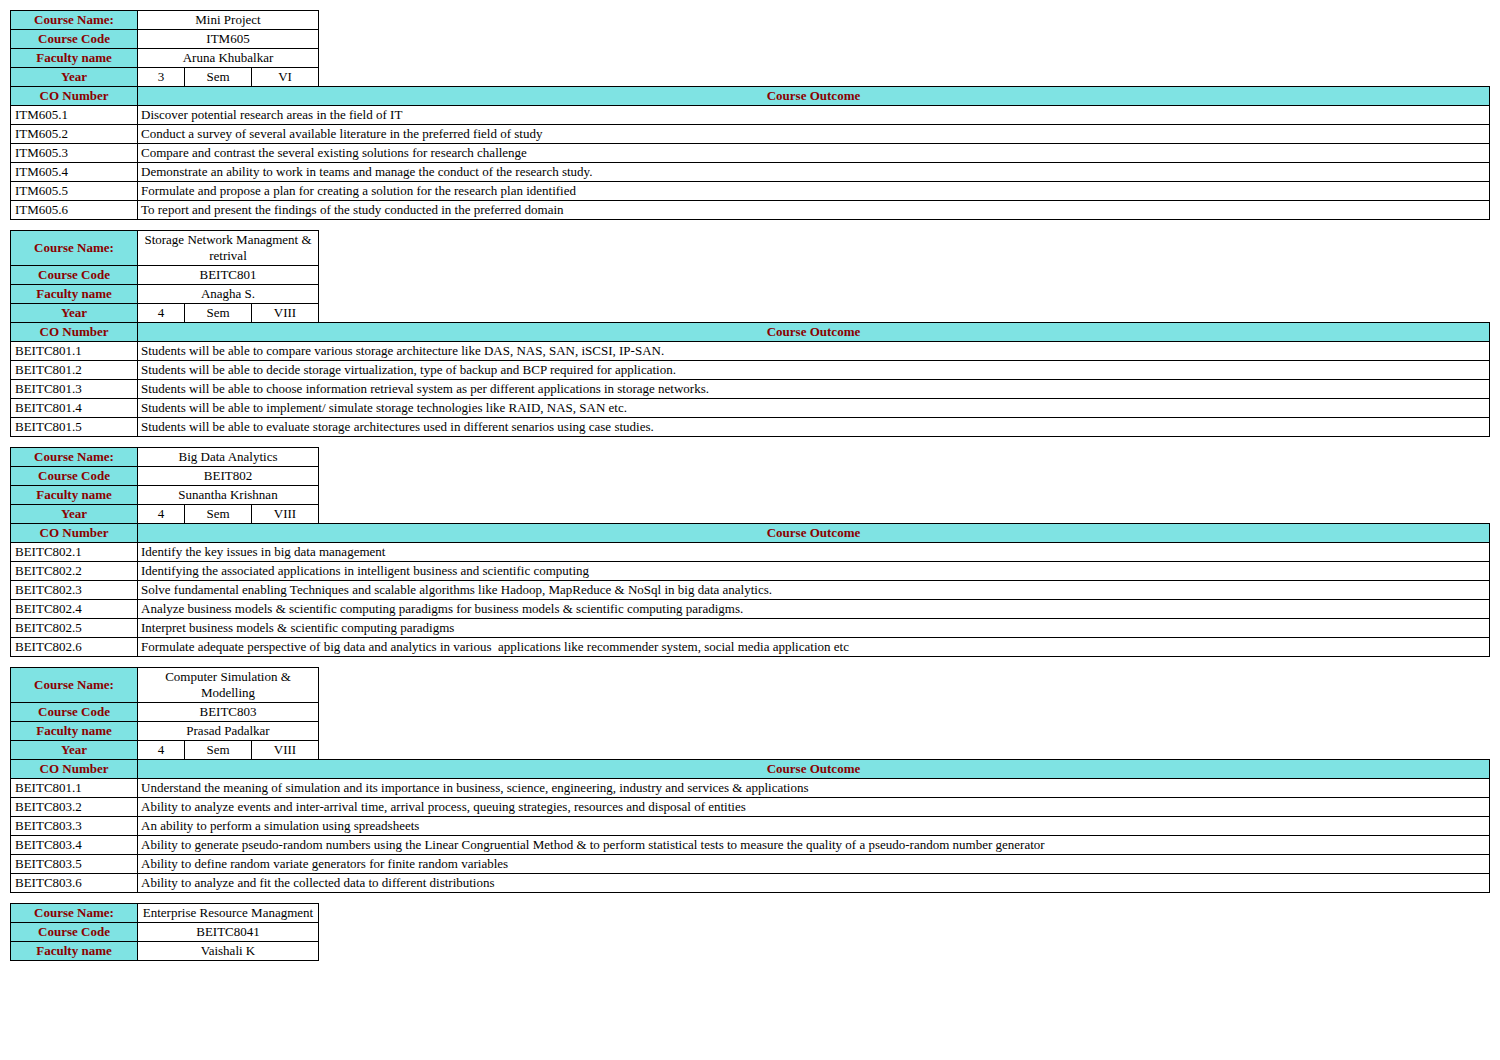| Course Name: | Mini Project | |
| Course Code | ITM605 | |
| Faculty name | Aruna Khubalkar | |
| Year | 3 | Sem | VI | |
| CO Number | Course Outcome |
| ITM605.1 | Discover potential research areas in the field of IT |
| ITM605.2 | Conduct a survey of several available literature in the preferred field of study |
| ITM605.3 | Compare and contrast the several existing solutions for research challenge |
| ITM605.4 | Demonstrate an ability to work in teams and manage the conduct of the research study. |
| ITM605.5 | Formulate and propose a plan for creating a solution for the research plan identified |
| ITM605.6 | To report and present the findings of the study conducted in the preferred domain |
| Course Name: | Storage Network Managment & retrival | |
| Course Code | BEITC801 | |
| Faculty name | Anagha S. | |
| Year | 4 | Sem | VIII | |
| CO Number | Course Outcome |
| BEITC801.1 | Students will be able to compare various storage architecture like DAS, NAS, SAN, iSCSI, IP-SAN. |
| BEITC801.2 | Students will be able to decide storage virtualization, type of backup and BCP required for application. |
| BEITC801.3 | Students will be able to choose information retrieval system as per different applications in storage networks. |
| BEITC801.4 | Students will be able to implement/ simulate storage technologies like RAID, NAS, SAN etc. |
| BEITC801.5 | Students will be able to evaluate storage architectures used in different senarios using case studies. |
| Course Name: | Big Data Analytics | |
| Course Code | BEIT802 | |
| Faculty name | Sunantha Krishnan | |
| Year | 4 | Sem | VIII | |
| CO Number | Course Outcome |
| BEITC802.1 | Identify the key issues in big data management |
| BEITC802.2 | Identifying the associated applications in intelligent business and scientific computing |
| BEITC802.3 | Solve fundamental enabling Techniques and scalable algorithms like Hadoop, MapReduce & NoSql in big data analytics. |
| BEITC802.4 | Analyze business models & scientific computing paradigms for business models & scientific computing paradigms. |
| BEITC802.5 | Interpret business models & scientific computing paradigms |
| BEITC802.6 | Formulate adequate perspective of big data and analytics in various applications like recommender system, social media application etc |
| Course Name: | Computer Simulation & Modelling | |
| Course Code | BEITC803 | |
| Faculty name | Prasad Padalkar | |
| Year | 4 | Sem | VIII | |
| CO Number | Course Outcome |
| BEITC801.1 | Understand the meaning of simulation and its importance in business, science, engineering, industry and services & applications |
| BEITC803.2 | Ability to analyze events and inter-arrival time, arrival process, queuing strategies, resources and disposal of entities |
| BEITC803.3 | An ability to perform a simulation using spreadsheets |
| BEITC803.4 | Ability to generate pseudo-random numbers using the Linear Congruential Method & to perform statistical tests to measure the quality of a pseudo-random number generator |
| BEITC803.5 | Ability to define random variate generators for finite random variables |
| BEITC803.6 | Ability to analyze and fit the collected data to different distributions |
| Course Name: | Enterprise Resource Managment | |
| Course Code | BEITC8041 | |
| Faculty name | Vaishali K | |